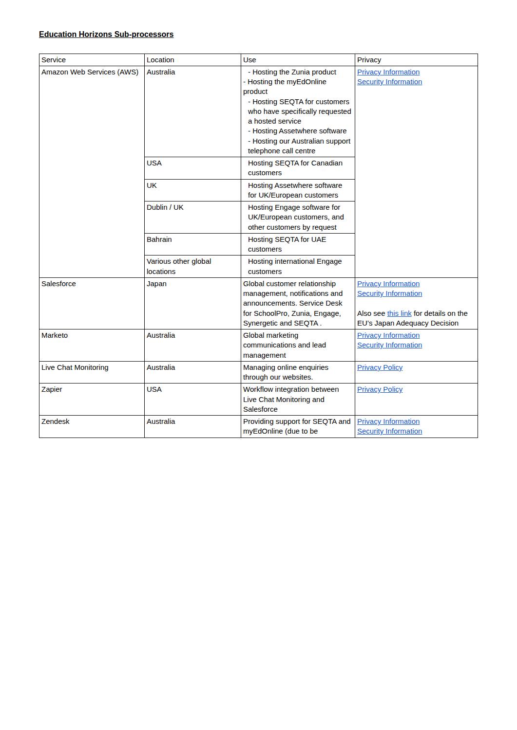Education Horizons Sub-processors
| Service | Location | Use | Privacy |
| --- | --- | --- | --- |
| Amazon Web Services (AWS) | Australia | - Hosting the Zunia product - Hosting the myEdOnline product - Hosting SEQTA for customers who have specifically requested a hosted service - Hosting Assetwhere software - Hosting our Australian support telephone call centre | Privacy Information Security Information |
| USA | Hosting SEQTA for Canadian customers |
| UK | Hosting Assetwhere software for UK/European customers |
| Dublin / UK | Hosting Engage software for UK/European customers, and other customers by request |
| Bahrain | Hosting SEQTA for UAE customers |
| Various other global locations | Hosting international Engage customers |
| Salesforce | Japan | Global customer relationship management, notifications and announcements. Service Desk for SchoolPro, Zunia, Engage, Synergetic and SEQTA . | Privacy Information Security Information Also see this link for details on the EU’s Japan Adequacy Decision |
| Marketo | Australia | Global marketing communications and lead management | Privacy Information Security Information |
| Live Chat Monitoring | Australia | Managing online enquiries through our websites. | Privacy Policy |
| Zapier | USA | Workflow integration between Live Chat Monitoring and Salesforce | Privacy Policy |
| Zendesk | Australia | Providing support for SEQTA and myEdOnline (due to be | Privacy Information Security Information |